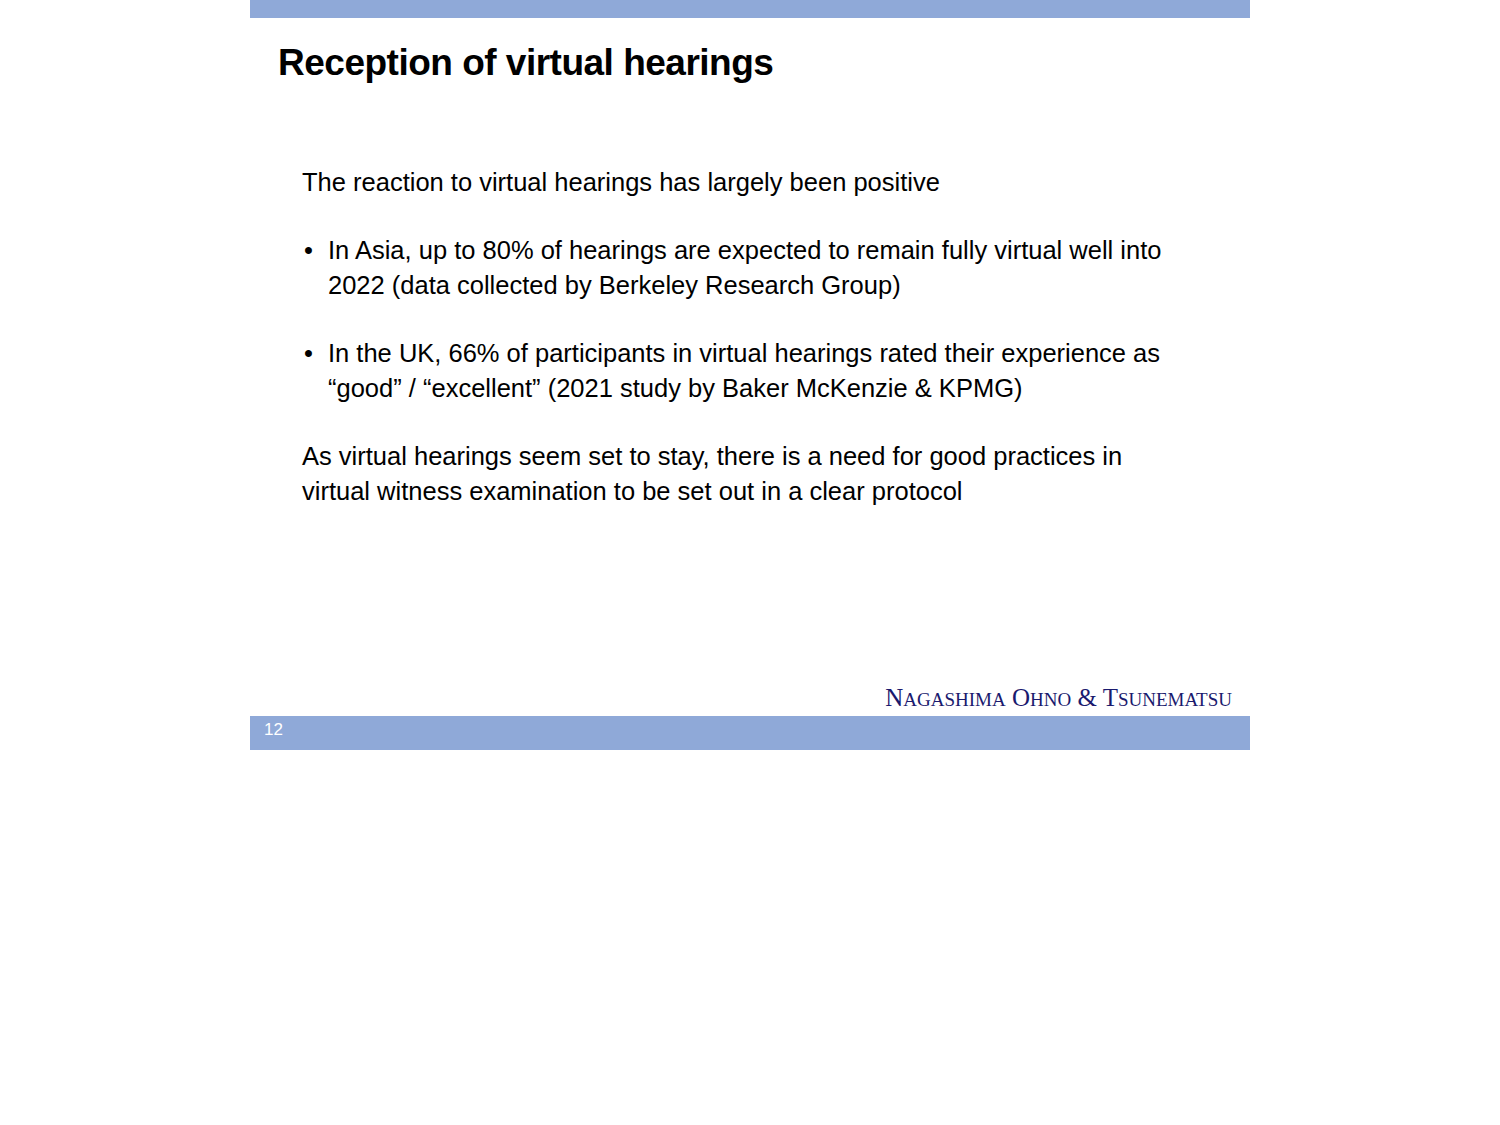Reception of virtual hearings
The reaction to virtual hearings has largely been positive
In Asia, up to 80% of hearings are expected to remain fully virtual well into 2022 (data collected by Berkeley Research Group)
In the UK, 66% of participants in virtual hearings rated their experience as “good” / “excellent” (2021 study by Baker McKenzie & KPMG)
As virtual hearings seem set to stay, there is a need for good practices in virtual witness examination to be set out in a clear protocol
NAGASHIMA OHNO & TSUNEMATSU
12